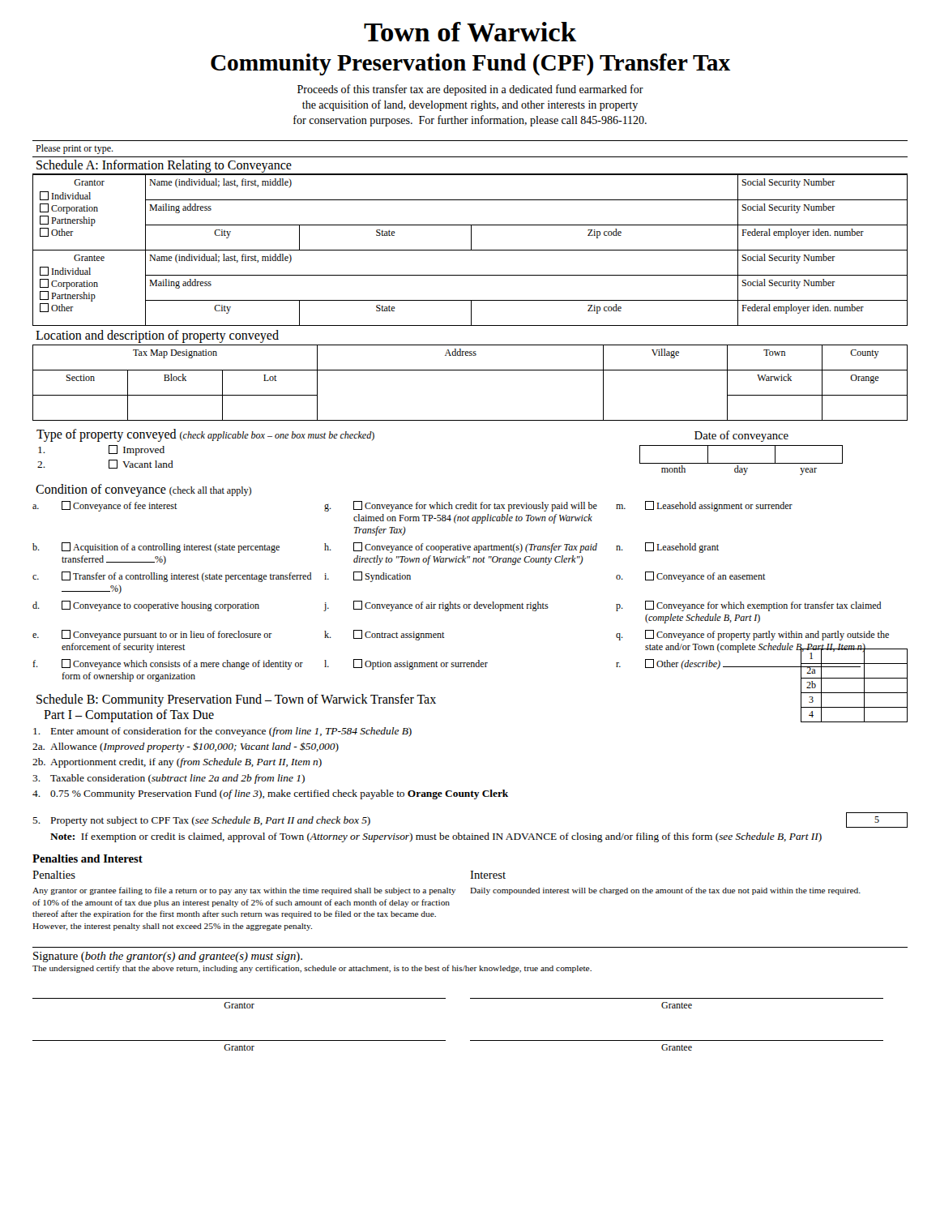Town of Warwick
Community Preservation Fund (CPF) Transfer Tax
Proceeds of this transfer tax are deposited in a dedicated fund earmarked for
the acquisition of land, development rights, and other interests in property
for conservation purposes. For further information, please call 845-986-1120.
Please print or type.
Schedule A: Information Relating to Conveyance
| Grantor Individual Corporation Partnership Other | Name (individual; last, first, middle) | Social Security Number |
| Mailing address | Social Security Number |
| City | State | Zip code | Federal employer iden. number |
| Grantee Individual Corporation Partnership Other | Name (individual; last, first, middle) | Social Security Number |
| Mailing address | Social Security Number |
| City | State | Zip code | Federal employer iden. number |
Location and description of property conveyed
| Tax Map Designation | Address | Village | Town | County |
| Section | Block | Lot | | | Warwick | Orange |
| Type of property conveyed ( check applicable box – one box must be checked ) / 1. / / Improved / / 2. / / Vacant land / | Date of conveyance month day year |
Condition of conveyance (check all that apply)
| a. | Conveyance of fee interest | g. | Conveyance for which credit for tax previously paid will be claimed on Form TP-584 (not applicable to Town of Warwick Transfer Tax) | m. | Leasehold assignment or surrender |
| b. | Acquisition of a controlling interest (state percentage transferred %) | h. | Conveyance of cooperative apartment(s) (Transfer Tax paid directly to "Town of Warwick" not "Orange County Clerk") | n. | Leasehold grant |
| c. | Transfer of a controlling interest (state percentage transferred %) | i. | Syndication | o. | Conveyance of an easement |
| d. | Conveyance to cooperative housing corporation | j. | Conveyance of air rights or development rights | p. | Conveyance for which exemption for transfer tax claimed ( complete Schedule B, Part I ) |
| e. | Conveyance pursuant to or in lieu of foreclosure or enforcement of security interest | k. | Contract assignment | q. | Conveyance of property partly within and partly outside the state and/or Town (complete Schedule B, Part II, Item n ) |
| f. | Conveyance which consists of a mere change of identity or form of ownership or organization | l. | Option assignment or surrender | r. | Other (describe) |
Schedule B: Community Preservation Fund – Town of Warwick Transfer Tax
Part I – Computation of Tax Due
| 1 | | |
| 2a | | |
| 2b | | |
| 3 | | |
| 4 | | |
1. Enter amount of consideration for the conveyance (from line 1, TP-584 Schedule B)
2a. Allowance (Improved property - $100,000; Vacant land - $50,000)
2b. Apportionment credit, if any (from Schedule B, Part II, Item n)
3. Taxable consideration (subtract line 2a and 2b from line 1)
4. 0.75 % Community Preservation Fund (of line 3), make certified check payable to Orange County Clerk
| 5 |
5. Property not subject to CPF Tax (see Schedule B, Part II and check box 5)
Note: If exemption or credit is claimed, approval of Town (Attorney or Supervisor) must be obtained IN ADVANCE of closing and/or filing of this form (see Schedule B, Part II)
Penalties and Interest
Penalties
Any grantor or grantee failing to file a return or to pay any tax within the time required shall be subject to a penalty of 10% of the amount of tax due plus an interest penalty of 2% of such amount of each month of delay or fraction thereof after the expiration for the first month after such return was required to be filed or the tax became due. However, the interest penalty shall not exceed 25% in the aggregate penalty.
Interest
Daily compounded interest will be charged on the amount of the tax due not paid within the time required.
Signature (both the grantor(s) and grantee(s) must sign).
The undersigned certify that the above return, including any certification, schedule or attachment, is to the best of his/her knowledge, true and complete.
Grantor
Grantee
Grantor
Grantee